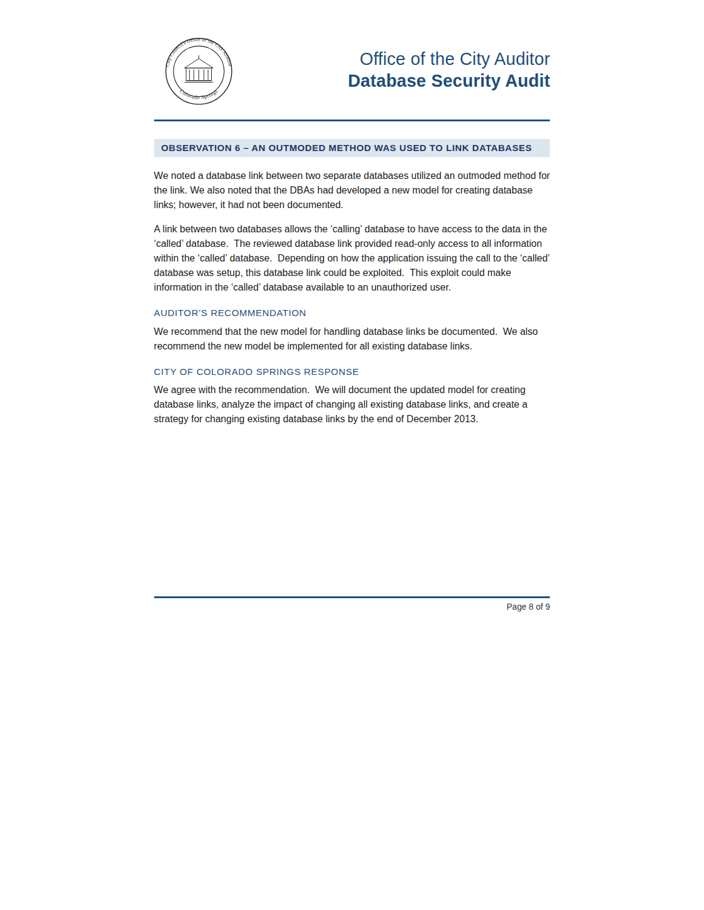City Council's Office of the City Auditor Colorado Springs
Office of the City Auditor
Database Security Audit
Observation 6 – An Outmoded Method Was Used to Link Databases
We noted a database link between two separate databases utilized an outmoded method for the link. We also noted that the DBAs had developed a new model for creating database links; however, it had not been documented.
A link between two databases allows the ‘calling’ database to have access to the data in the ‘called’ database. The reviewed database link provided read-only access to all information within the ‘called’ database. Depending on how the application issuing the call to the ‘called’ database was setup, this database link could be exploited. This exploit could make information in the ‘called’ database available to an unauthorized user.
Auditor’s Recommendation
We recommend that the new model for handling database links be documented. We also recommend the new model be implemented for all existing database links.
City of Colorado Springs Response
We agree with the recommendation. We will document the updated model for creating database links, analyze the impact of changing all existing database links, and create a strategy for changing existing database links by the end of December 2013.
Page 8 of 9